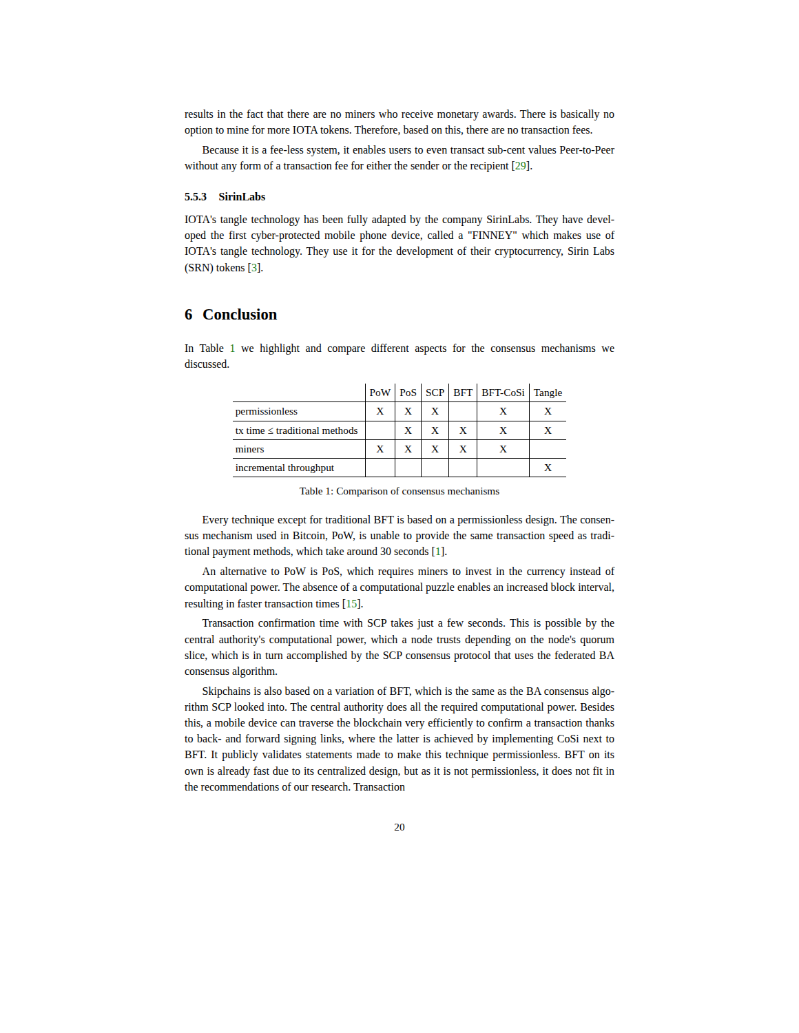results in the fact that there are no miners who receive monetary awards. There is basically no option to mine for more IOTA tokens. Therefore, based on this, there are no transaction fees.
Because it is a fee-less system, it enables users to even transact sub-cent values Peer-to-Peer without any form of a transaction fee for either the sender or the recipient [29].
5.5.3 SirinLabs
IOTA's tangle technology has been fully adapted by the company SirinLabs. They have developed the first cyber-protected mobile phone device, called a "FINNEY" which makes use of IOTA's tangle technology. They use it for the development of their cryptocurrency, Sirin Labs (SRN) tokens [3].
6 Conclusion
In Table 1 we highlight and compare different aspects for the consensus mechanisms we discussed.
| | PoW | PoS | SCP | BFT | BFT-CoSi | Tangle |
| --- | --- | --- | --- | --- | --- | --- |
| permissionless | X | X | X | | X | X |
| tx time ≤ traditional methods | | X | X | X | X | X |
| miners | X | X | X | X | X | |
| incremental throughput | | | | | | X |
Table 1: Comparison of consensus mechanisms
Every technique except for traditional BFT is based on a permissionless design. The consensus mechanism used in Bitcoin, PoW, is unable to provide the same transaction speed as traditional payment methods, which take around 30 seconds [1].
An alternative to PoW is PoS, which requires miners to invest in the currency instead of computational power. The absence of a computational puzzle enables an increased block interval, resulting in faster transaction times [15].
Transaction confirmation time with SCP takes just a few seconds. This is possible by the central authority's computational power, which a node trusts depending on the node's quorum slice, which is in turn accomplished by the SCP consensus protocol that uses the federated BA consensus algorithm.
Skipchains is also based on a variation of BFT, which is the same as the BA consensus algorithm SCP looked into. The central authority does all the required computational power. Besides this, a mobile device can traverse the blockchain very efficiently to confirm a transaction thanks to back- and forward signing links, where the latter is achieved by implementing CoSi next to BFT. It publicly validates statements made to make this technique permissionless. BFT on its own is already fast due to its centralized design, but as it is not permissionless, it does not fit in the recommendations of our research. Transaction
20